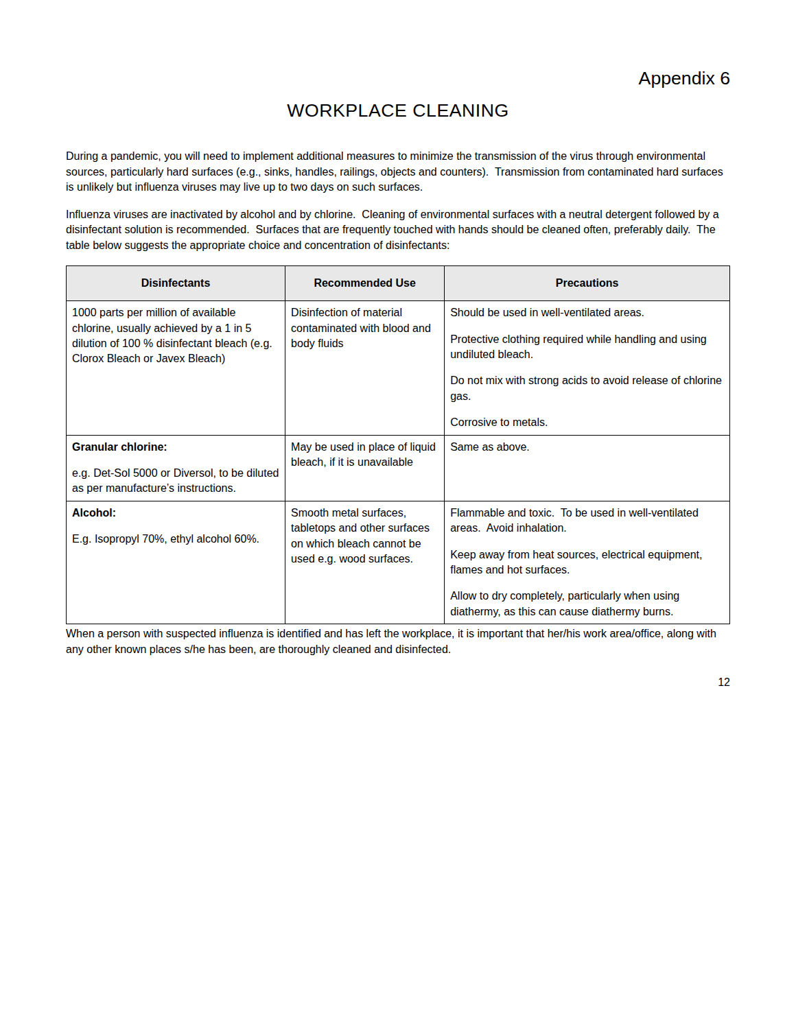Appendix 6
WORKPLACE CLEANING
During a pandemic, you will need to implement additional measures to minimize the transmission of the virus through environmental sources, particularly hard surfaces (e.g., sinks, handles, railings, objects and counters). Transmission from contaminated hard surfaces is unlikely but influenza viruses may live up to two days on such surfaces.
Influenza viruses are inactivated by alcohol and by chlorine. Cleaning of environmental surfaces with a neutral detergent followed by a disinfectant solution is recommended. Surfaces that are frequently touched with hands should be cleaned often, preferably daily. The table below suggests the appropriate choice and concentration of disinfectants:
| Disinfectants | Recommended Use | Precautions |
| --- | --- | --- |
| 1000 parts per million of available chlorine, usually achieved by a 1 in 5 dilution of 100 % disinfectant bleach (e.g. Clorox Bleach or Javex Bleach) | Disinfection of material contaminated with blood and body fluids | Should be used in well-ventilated areas. Protective clothing required while handling and using undiluted bleach. Do not mix with strong acids to avoid release of chlorine gas. Corrosive to metals. |
| Granular chlorine: e.g. Det-Sol 5000 or Diversol, to be diluted as per manufacture’s instructions. | May be used in place of liquid bleach, if it is unavailable | Same as above. |
| Alcohol: E.g. Isopropyl 70%, ethyl alcohol 60%. | Smooth metal surfaces, tabletops and other surfaces on which bleach cannot be used e.g. wood surfaces. | Flammable and toxic. To be used in well-ventilated areas. Avoid inhalation. Keep away from heat sources, electrical equipment, flames and hot surfaces. Allow to dry completely, particularly when using diathermy, as this can cause diathermy burns. |
When a person with suspected influenza is identified and has left the workplace, it is important that her/his work area/office, along with any other known places s/he has been, are thoroughly cleaned and disinfected.
12